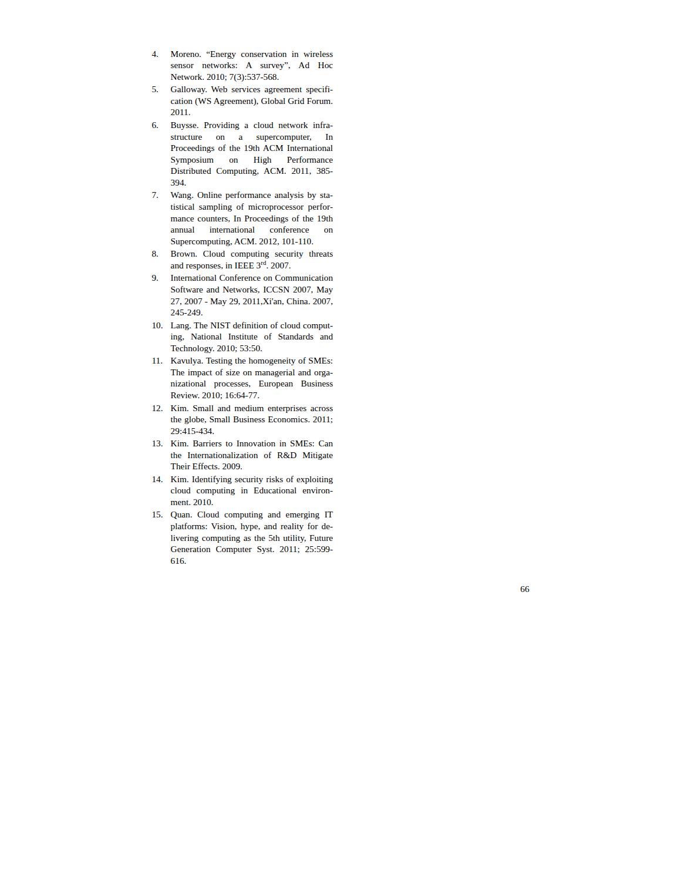4. Moreno. “Energy conservation in wireless sensor networks: A survey”, Ad Hoc Network. 2010; 7(3):537-568.
5. Galloway. Web services agreement specification (WS Agreement), Global Grid Forum. 2011.
6. Buysse. Providing a cloud network infrastructure on a supercomputer, In Proceedings of the 19th ACM International Symposium on High Performance Distributed Computing, ACM. 2011, 385-394.
7. Wang. Online performance analysis by statistical sampling of microprocessor performance counters, In Proceedings of the 19th annual international conference on Supercomputing, ACM. 2012, 101-110.
8. Brown. Cloud computing security threats and responses, in IEEE 3rd. 2007.
9. International Conference on Communication Software and Networks, ICCSN 2007, May 27, 2007 - May 29, 2011,Xi'an, China. 2007, 245-249.
10. Lang. The NIST definition of cloud computing, National Institute of Standards and Technology. 2010; 53:50.
11. Kavulya. Testing the homogeneity of SMEs: The impact of size on managerial and organizational processes, European Business Review. 2010; 16:64-77.
12. Kim. Small and medium enterprises across the globe, Small Business Economics. 2011; 29:415-434.
13. Kim. Barriers to Innovation in SMEs: Can the Internationalization of R&D Mitigate Their Effects. 2009.
14. Kim. Identifying security risks of exploiting cloud computing in Educational environment. 2010.
15. Quan. Cloud computing and emerging IT platforms: Vision, hype, and reality for delivering computing as the 5th utility, Future Generation Computer Syst. 2011; 25:599-616.
66